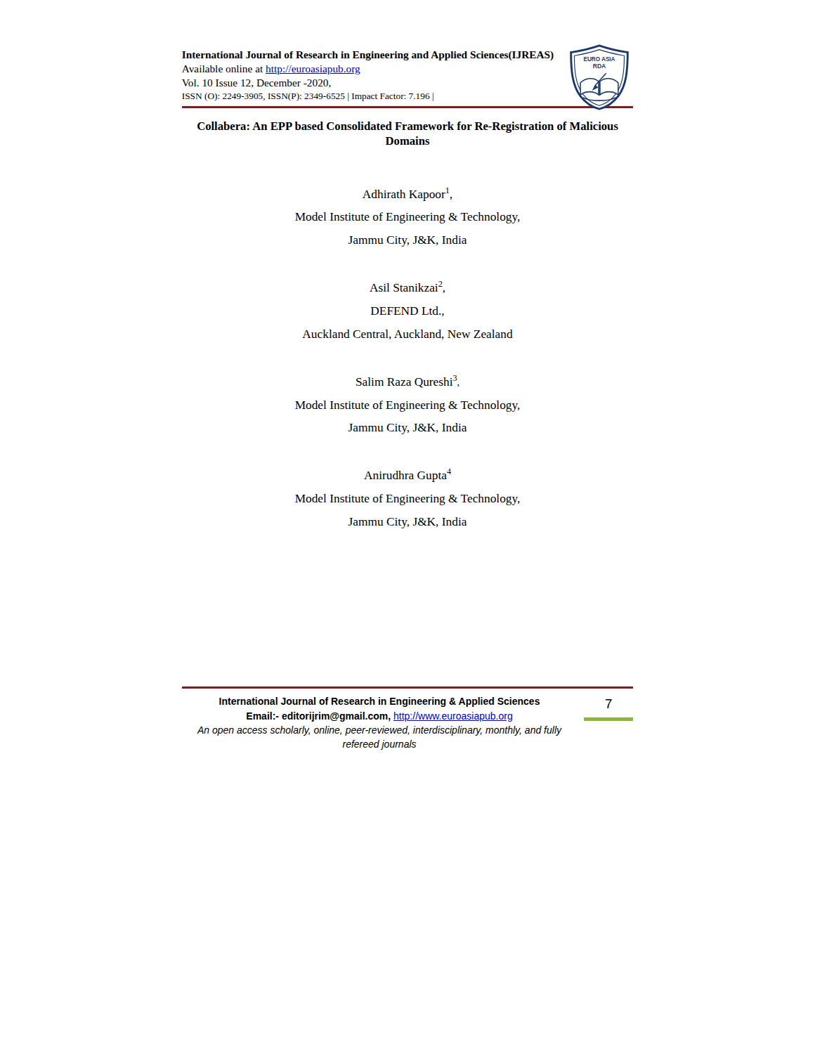EURO ASIA RDA
International Journal of Research in Engineering and Applied Sciences(IJREAS)
Available online at http://euroasiapub.org
Vol. 10 Issue 12, December -2020,
ISSN (O): 2249-3905, ISSN(P): 2349-6525 | Impact Factor: 7.196 |
Collabera: An EPP based Consolidated Framework for Re-Registration of Malicious Domains
Adhirath Kapoor1,
Model Institute of Engineering & Technology,
Jammu City, J&K, India
Asil Stanikzai2,
DEFEND Ltd.,
Auckland Central, Auckland, New Zealand
Salim Raza Qureshi3,
Model Institute of Engineering & Technology,
Jammu City, J&K, India
Anirudhra Gupta4
Model Institute of Engineering & Technology,
Jammu City, J&K, India
International Journal of Research in Engineering & Applied Sciences
Email:- editorijrim@gmail.com, http://www.euroasiapub.org
An open access scholarly, online, peer-reviewed, interdisciplinary, monthly, and fully refereed journals
7